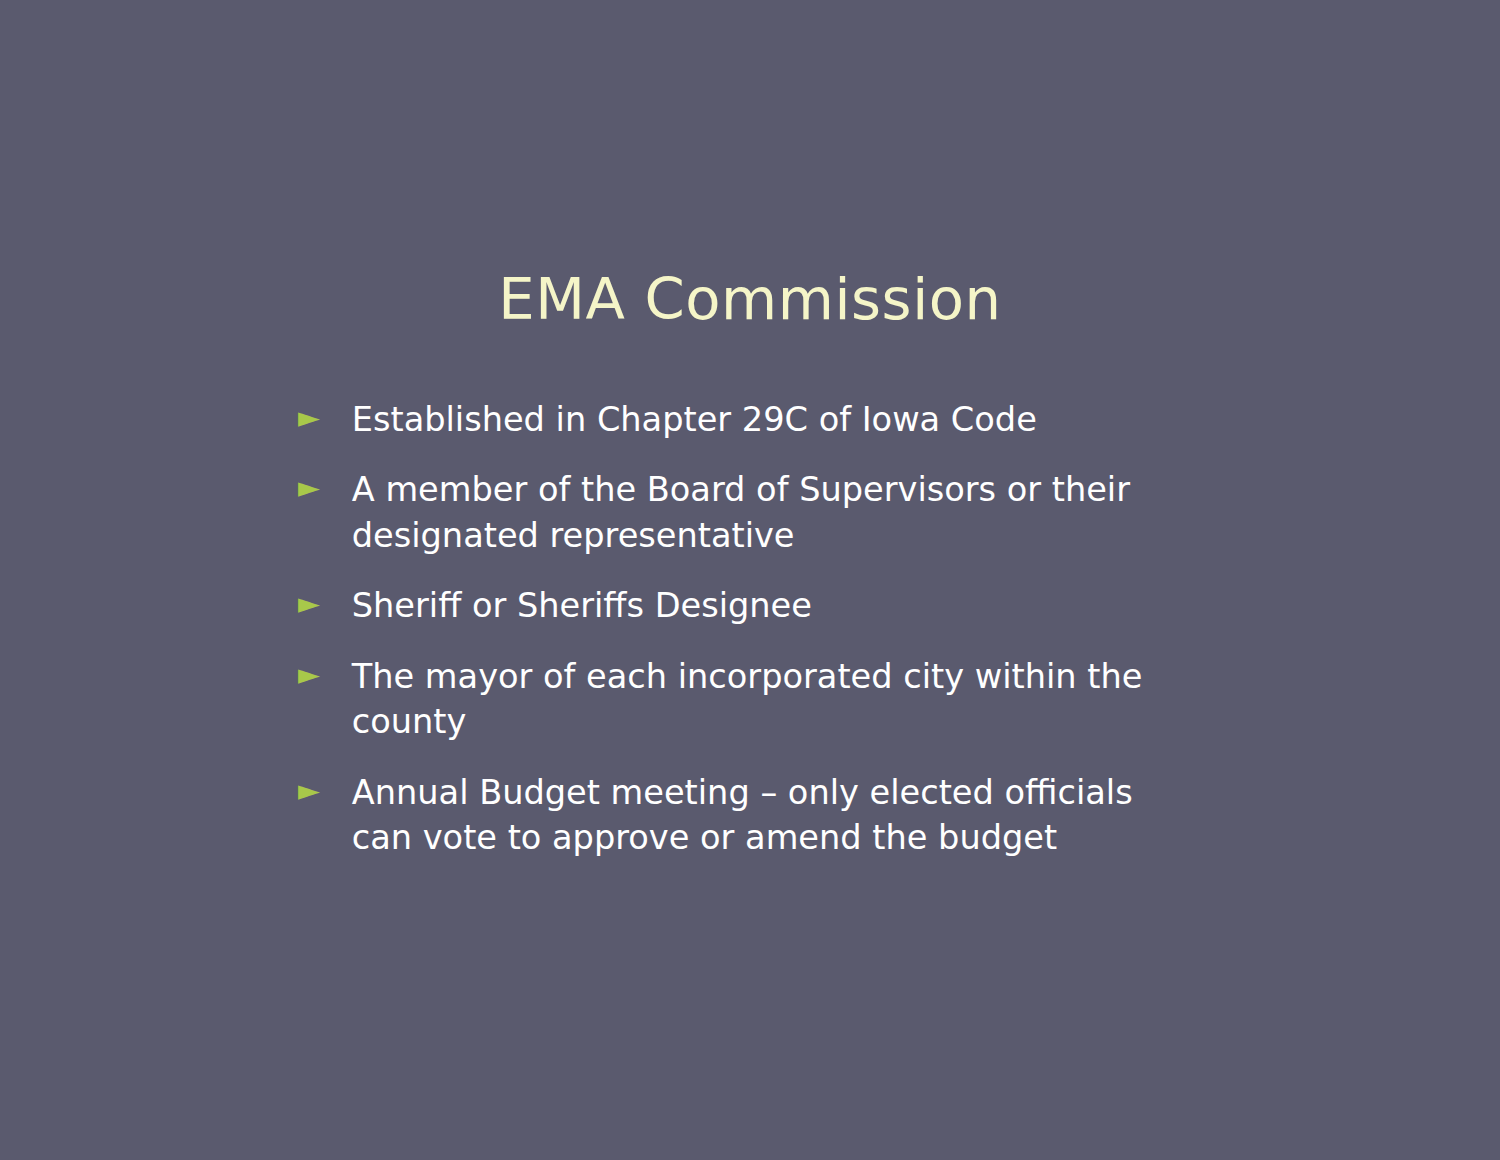EMA Commission
Established in Chapter 29C of Iowa Code
A member of the Board of Supervisors or their designated representative
Sheriff or Sheriffs Designee
The mayor of each incorporated city within the county
Annual Budget meeting – only elected officials can vote to approve or amend the budget